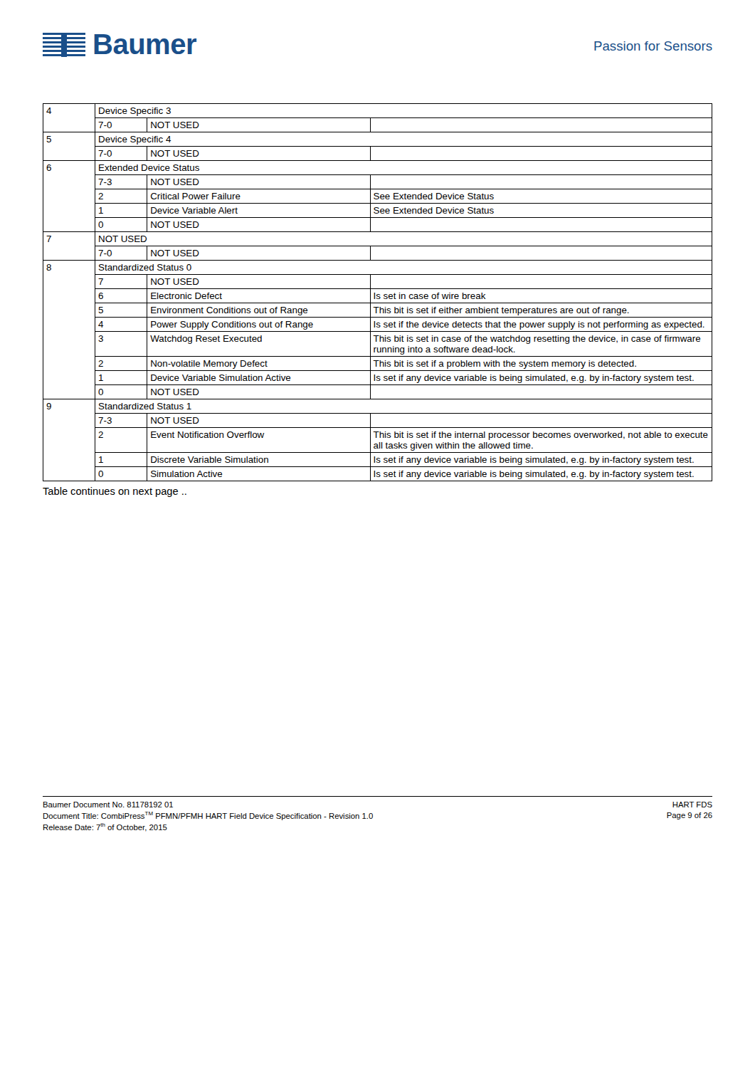Baumer
Passion for Sensors
| 4 | Device Specific 3 |
| 7-0 | NOT USED | |
| 5 | Device Specific 4 |
| 7-0 | NOT USED | |
| 6 | Extended Device Status |
| 7-3 | NOT USED | |
| 2 | Critical Power Failure | See Extended Device Status |
| 1 | Device Variable Alert | See Extended Device Status |
| 0 | NOT USED | |
| 7 | NOT USED |
| 7-0 | NOT USED | |
| 8 | Standardized Status 0 |
| 7 | NOT USED | |
| 6 | Electronic Defect | Is set in case of wire break |
| 5 | Environment Conditions out of Range | This bit is set if either ambient temperatures are out of range. |
| 4 | Power Supply Conditions out of Range | Is set if the device detects that the power supply is not performing as expected. |
| 3 | Watchdog Reset Executed | This bit is set in case of the watchdog resetting the device, in case of firmware running into a software dead-lock. |
| 2 | Non-volatile Memory Defect | This bit is set if a problem with the system memory is detected. |
| 1 | Device Variable Simulation Active | Is set if any device variable is being simulated, e.g. by in-factory system test. |
| 0 | NOT USED | |
| 9 | Standardized Status 1 |
| 7-3 | NOT USED | |
| 2 | Event Notification Overflow | This bit is set if the internal processor becomes overworked, not able to execute all tasks given within the allowed time. |
| 1 | Discrete Variable Simulation | Is set if any device variable is being simulated, e.g. by in-factory system test. |
| 0 | Simulation Active | Is set if any device variable is being simulated, e.g. by in-factory system test. |
Table continues on next page ..
Baumer Document No. 81178192 01
Document Title: CombiPressTM PFMN/PFMH HART Field Device Specification - Revision 1.0
Release Date: 7th of October, 2015
HART FDS
Page 9 of 26